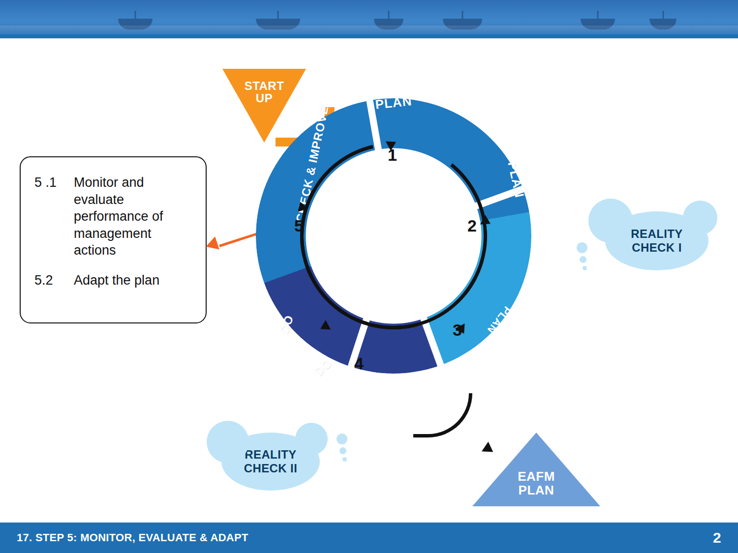5 .1 Monitor and evaluate performance of management actions
5.2 Adapt the plan
START
UP
PLAN
PLAN
PLAN
DO
DO
CHECK & IMPROVE
1
2
3
4
5
REALITY
CHECK I
REALITY
CHECK II
EAFM
PLAN
17. STEP 5: MONITOR, EVALUATE & ADAPT 2